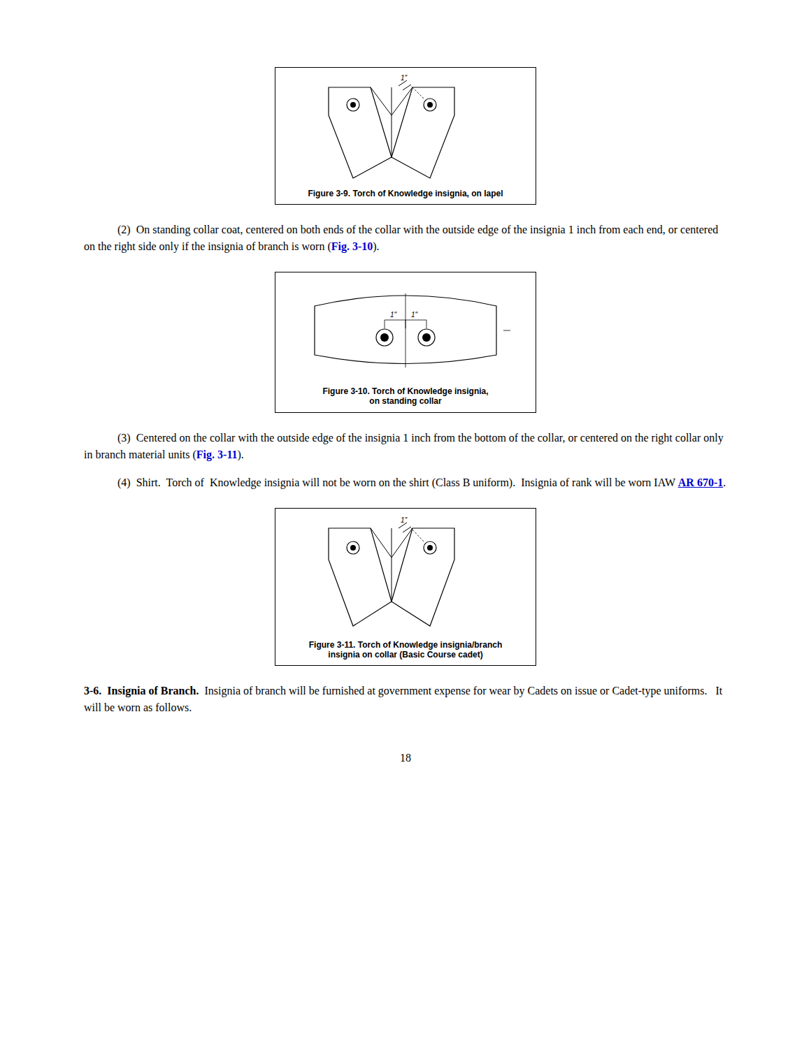1"
Figure 3-9. Torch of Knowledge insignia, on lapel
(2) On standing collar coat, centered on both ends of the collar with the outside edge of the insignia 1 inch from each end, or centered on the right side only if the insignia of branch is worn (Fig. 3-10).
1" 1"
Figure 3-10. Torch of Knowledge insignia,
on standing collar
(3) Centered on the collar with the outside edge of the insignia 1 inch from the bottom of the collar, or centered on the right collar only in branch material units (Fig. 3-11).
(4) Shirt. Torch of Knowledge insignia will not be worn on the shirt (Class B uniform). Insignia of rank will be worn IAW AR 670-1.
1"
Figure 3-11. Torch of Knowledge insignia/branch
insignia on collar (Basic Course cadet)
3-6. Insignia of Branch. Insignia of branch will be furnished at government expense for wear by Cadets on issue or Cadet-type uniforms. It will be worn as follows.
18